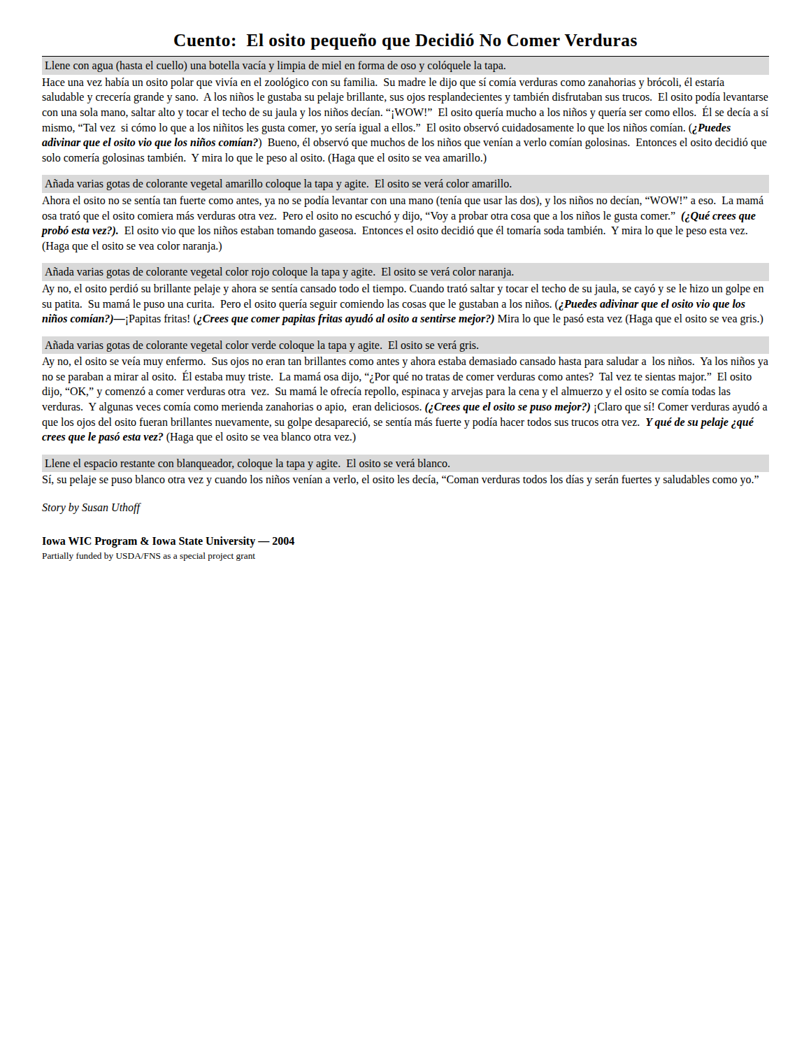Cuento: El osito pequeño que Decidió No Comer Verduras
Llene con agua (hasta el cuello) una botella vacía y limpia de miel en forma de oso y colóquele la tapa.
Hace una vez había un osito polar que vivía en el zoológico con su familia. Su madre le dijo que sí comía verduras como zanahorias y brócoli, él estaría saludable y crecería grande y sano. A los niños le gustaba su pelaje brillante, sus ojos resplandecientes y también disfrutaban sus trucos. El osito podía levantarse con una sola mano, saltar alto y tocar el techo de su jaula y los niños decían. “¡WOW!” El osito quería mucho a los niños y quería ser como ellos. Él se decía a sí mismo, “Tal vez si cómo lo que a los niñitos les gusta comer, yo sería igual a ellos.” El osito observó cuidadosamente lo que los niños comían. (¿Puedes adivinar que el osito vio que los niños comían?) Bueno, él observó que muchos de los niños que venían a verlo comían golosinas. Entonces el osito decidió que solo comería golosinas también. Y mira lo que le peso al osito. (Haga que el osito se vea amarillo.)
Añada varias gotas de colorante vegetal amarillo coloque la tapa y agite. El osito se verá color amarillo.
Ahora el osito no se sentía tan fuerte como antes, ya no se podía levantar con una mano (tenía que usar las dos), y los niños no decían, “WOW!” a eso. La mamá osa trató que el osito comiera más verduras otra vez. Pero el osito no escuchó y dijo, “Voy a probar otra cosa que a los niños le gusta comer.” (¿Qué crees que probó esta vez?). El osito vio que los niños estaban tomando gaseosa. Entonces el osito decidió que él tomaría soda también. Y mira lo que le peso esta vez. (Haga que el osito se vea color naranja.)
Añada varias gotas de colorante vegetal color rojo coloque la tapa y agite. El osito se verá color naranja.
Ay no, el osito perdió su brillante pelaje y ahora se sentía cansado todo el tiempo. Cuando trató saltar y tocar el techo de su jaula, se cayó y se le hizo un golpe en su patita. Su mamá le puso una curita. Pero el osito quería seguir comiendo las cosas que le gustaban a los niños. (¿Puedes adivinar que el osito vio que los niños comían?)—¡Papitas fritas! (¿Crees que comer papitas fritas ayudó al osito a sentirse mejor?) Mira lo que le pasó esta vez (Haga que el osito se vea gris.)
Añada varias gotas de colorante vegetal color verde coloque la tapa y agite. El osito se verá gris.
Ay no, el osito se veía muy enfermo. Sus ojos no eran tan brillantes como antes y ahora estaba demasiado cansado hasta para saludar a los niños. Ya los niños ya no se paraban a mirar al osito. Él estaba muy triste. La mamá osa dijo, “¿Por qué no tratas de comer verduras como antes? Tal vez te sientas major.” El osito dijo, “OK,” y comenzó a comer verduras otra vez. Su mamá le ofrecía repollo, espinaca y arvejas para la cena y el almuerzo y el osito se comía todas las verduras. Y algunas veces comía como merienda zanahorias o apio, eran deliciosos. (¿Crees que el osito se puso mejor?) ¡Claro que sí! Comer verduras ayudó a que los ojos del osito fueran brillantes nuevamente, su golpe desapareció, se sentía más fuerte y podía hacer todos sus trucos otra vez. Y qué de su pelaje ¿qué crees que le pasó esta vez? (Haga que el osito se vea blanco otra vez.)
Llene el espacio restante con blanqueador, coloque la tapa y agite. El osito se verá blanco.
Sí, su pelaje se puso blanco otra vez y cuando los niños venían a verlo, el osito les decía, “Coman verduras todos los días y serán fuertes y saludables como yo.”
Story by Susan Uthoff
Iowa WIC Program & Iowa State University — 2004
Partially funded by USDA/FNS as a special project grant